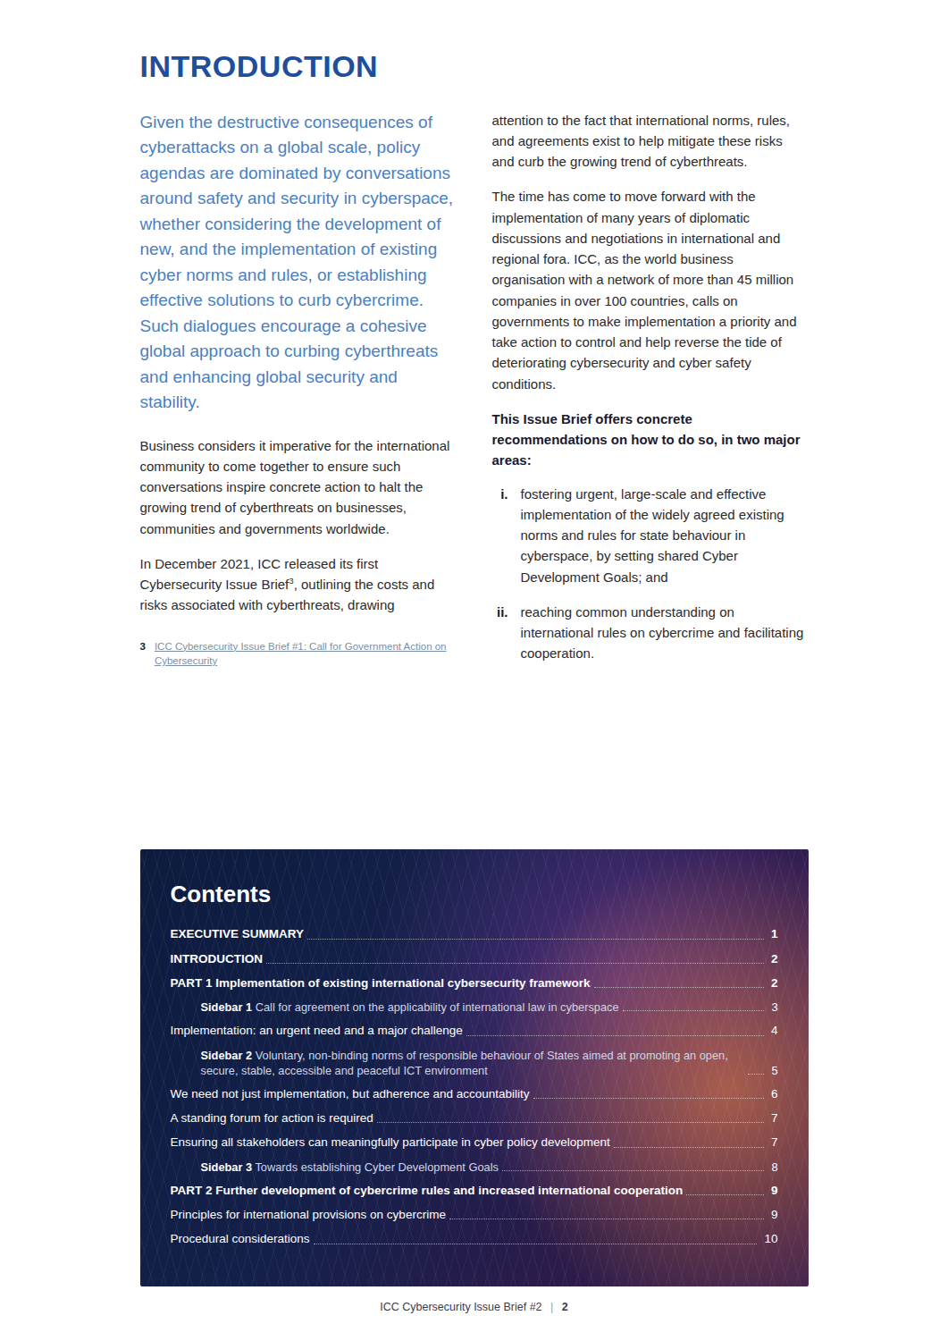INTRODUCTION
Given the destructive consequences of cyberattacks on a global scale, policy agendas are dominated by conversations around safety and security in cyberspace, whether considering the development of new, and the implementation of existing cyber norms and rules, or establishing effective solutions to curb cybercrime. Such dialogues encourage a cohesive global approach to curbing cyberthreats and enhancing global security and stability.
Business considers it imperative for the international community to come together to ensure such conversations inspire concrete action to halt the growing trend of cyberthreats on businesses, communities and governments worldwide.
In December 2021, ICC released its first Cybersecurity Issue Brief3, outlining the costs and risks associated with cyberthreats, drawing
3 ICC Cybersecurity Issue Brief #1: Call for Government Action on Cybersecurity
attention to the fact that international norms, rules, and agreements exist to help mitigate these risks and curb the growing trend of cyberthreats.
The time has come to move forward with the implementation of many years of diplomatic discussions and negotiations in international and regional fora. ICC, as the world business organisation with a network of more than 45 million companies in over 100 countries, calls on governments to make implementation a priority and take action to control and help reverse the tide of deteriorating cybersecurity and cyber safety conditions.
This Issue Brief offers concrete recommendations on how to do so, in two major areas:
i. fostering urgent, large-scale and effective implementation of the widely agreed existing norms and rules for state behaviour in cyberspace, by setting shared Cyber Development Goals; and
ii. reaching common understanding on international rules on cybercrime and facilitating cooperation.
Contents
EXECUTIVE SUMMARY 1
INTRODUCTION 2
PART 1 Implementation of existing international cybersecurity framework 2
Sidebar 1 Call for agreement on the applicability of international law in cyberspace 3
Implementation: an urgent need and a major challenge 4
Sidebar 2 Voluntary, non-binding norms of responsible behaviour of States aimed at promoting an open, secure, stable, accessible and peaceful ICT environment 5
We need not just implementation, but adherence and accountability 6
A standing forum for action is required 7
Ensuring all stakeholders can meaningfully participate in cyber policy development 7
Sidebar 3 Towards establishing Cyber Development Goals 8
PART 2 Further development of cybercrime rules and increased international cooperation 9
Principles for international provisions on cybercrime 9
Procedural considerations 10
ICC Cybersecurity Issue Brief #2 | 2